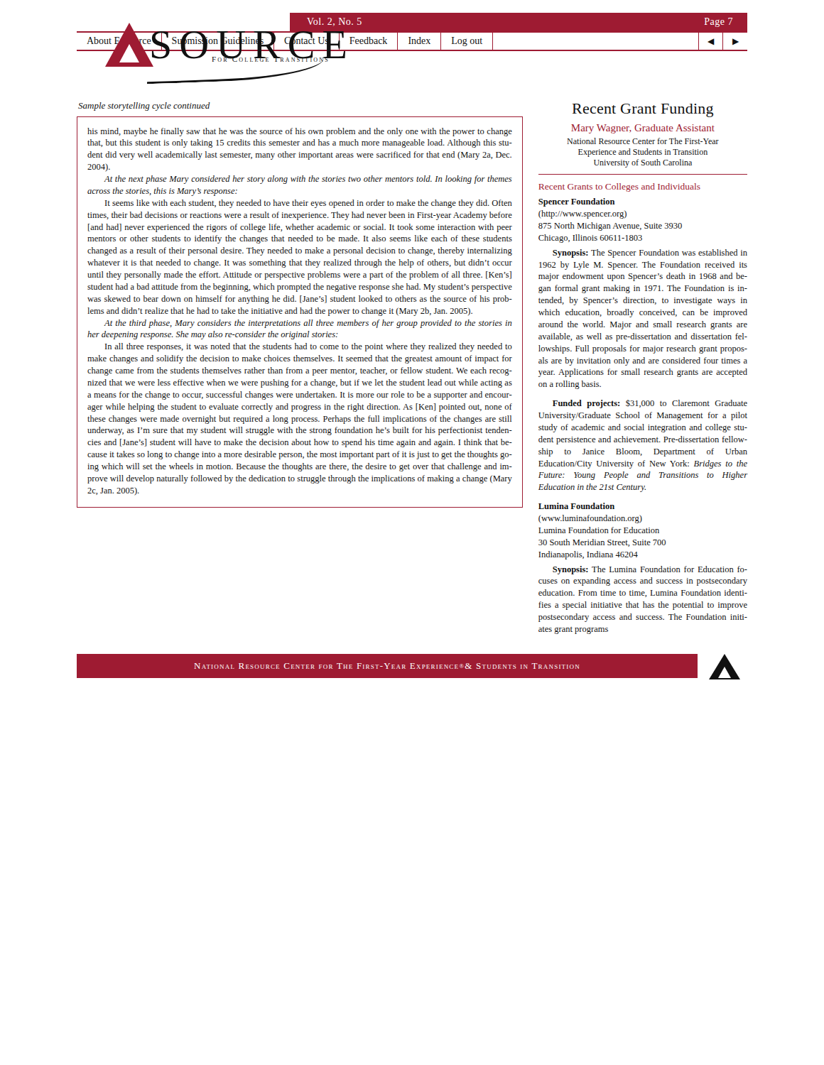SOURCE
For College Transitions
Vol. 2, No. 5 Page 7
About E-Source
Submission Guidelines
Contact Us
Feedback
Index
Log out
◀
▶
Sample storytelling cycle continued
his mind, maybe he finally saw that he was the source of his own problem and the only one with the power to change that, but this student is only taking 15 credits this semester and has a much more manageable load. Although this student did very well academically last semester, many other important areas were sacrificed for that end (Mary 2a, Dec. 2004).
At the next phase Mary considered her story along with the stories two other mentors told. In looking for themes across the stories, this is Mary’s response:
It seems like with each student, they needed to have their eyes opened in order to make the change they did. Often times, their bad decisions or reactions were a result of inexperience. They had never been in First-year Academy before [and had] never experienced the rigors of college life, whether academic or social. It took some interaction with peer mentors or other students to identify the changes that needed to be made. It also seems like each of these students changed as a result of their personal desire. They needed to make a personal decision to change, thereby internalizing whatever it is that needed to change. It was something that they realized through the help of others, but didn’t occur until they personally made the effort. Attitude or perspective problems were a part of the problem of all three. [Ken’s] student had a bad attitude from the beginning, which prompted the negative response she had. My student’s perspective was skewed to bear down on himself for anything he did. [Jane’s] student looked to others as the source of his problems and didn’t realize that he had to take the initiative and had the power to change it (Mary 2b, Jan. 2005).
At the third phase, Mary considers the interpretations all three members of her group provided to the stories in her deepening response. She may also re-consider the original stories:
In all three responses, it was noted that the students had to come to the point where they realized they needed to make changes and solidify the decision to make choices themselves. It seemed that the greatest amount of impact for change came from the students themselves rather than from a peer mentor, teacher, or fellow student. We each recognized that we were less effective when we were pushing for a change, but if we let the student lead out while acting as a means for the change to occur, successful changes were undertaken. It is more our role to be a supporter and encourager while helping the student to evaluate correctly and progress in the right direction. As [Ken] pointed out, none of these changes were made overnight but required a long process. Perhaps the full implications of the changes are still underway, as I’m sure that my student will struggle with the strong foundation he’s built for his perfectionist tendencies and [Jane’s] student will have to make the decision about how to spend his time again and again. I think that because it takes so long to change into a more desirable person, the most important part of it is just to get the thoughts going which will set the wheels in motion. Because the thoughts are there, the desire to get over that challenge and improve will develop naturally followed by the dedication to struggle through the implications of making a change (Mary 2c, Jan. 2005).
Recent Grant Funding
Mary Wagner, Graduate Assistant
National Resource Center for The First-Year
Experience and Students in Transition
University of South Carolina
Recent Grants to Colleges and Individuals
Spencer Foundation
(http://www.spencer.org)
875 North Michigan Avenue, Suite 3930
Chicago, Illinois 60611-1803
Synopsis: The Spencer Foundation was established in 1962 by Lyle M. Spencer. The Foundation received its major endowment upon Spencer’s death in 1968 and began formal grant making in 1971. The Foundation is intended, by Spencer’s direction, to investigate ways in which education, broadly conceived, can be improved around the world. Major and small research grants are available, as well as pre-dissertation and dissertation fellowships. Full proposals for major research grant proposals are by invitation only and are considered four times a year. Applications for small research grants are accepted on a rolling basis.
Funded projects: $31,000 to Claremont Graduate University/Graduate School of Management for a pilot study of academic and social integration and college student persistence and achievement. Pre-dissertation fellowship to Janice Bloom, Department of Urban Education/City University of New York: Bridges to the Future: Young People and Transitions to Higher Education in the 21st Century.
Lumina Foundation
(www.luminafoundation.org)
Lumina Foundation for Education
30 South Meridian Street, Suite 700
Indianapolis, Indiana 46204
Synopsis: The Lumina Foundation for Education focuses on expanding access and success in postsecondary education. From time to time, Lumina Foundation identifies a special initiative that has the potential to improve postsecondary access and success. The Foundation initiates grant programs
National Resource Center for The First-Year Experience® & Students in Transition